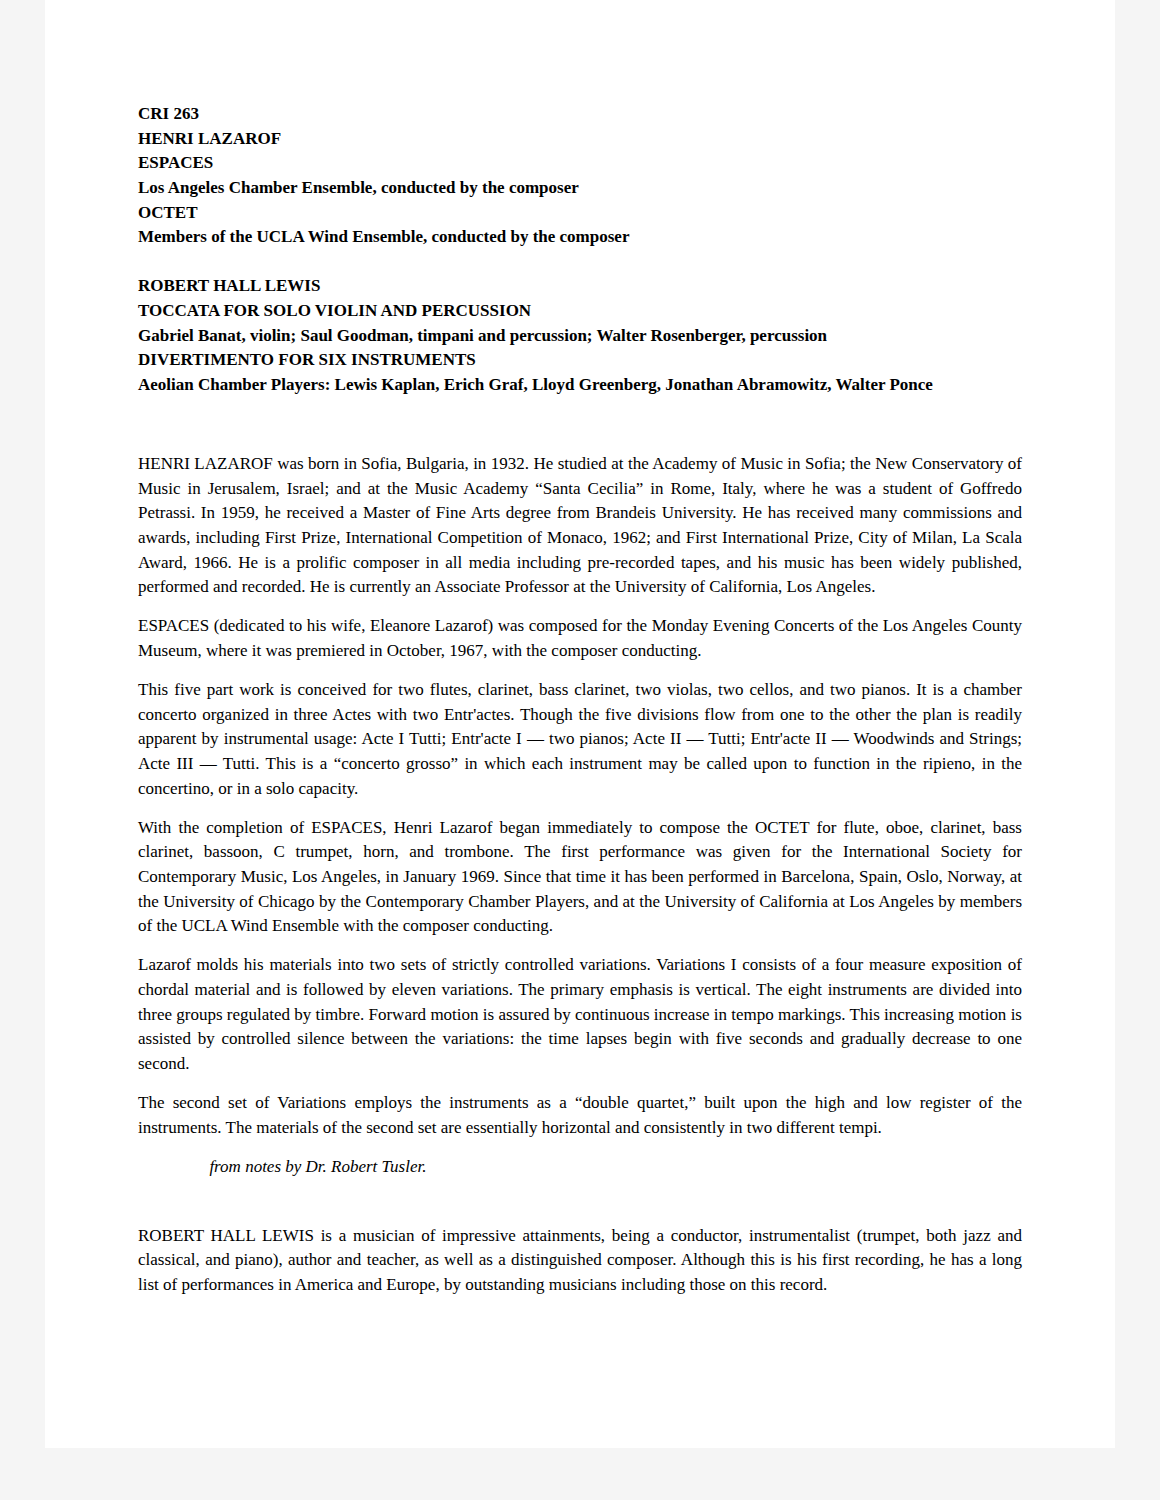CRI 263
HENRI LAZAROF
ESPACES
Los Angeles Chamber Ensemble, conducted by the composer
OCTET
Members of the UCLA Wind Ensemble, conducted by the composer
ROBERT HALL LEWIS
TOCCATA FOR SOLO VIOLIN AND PERCUSSION
Gabriel Banat, violin; Saul Goodman, timpani and percussion; Walter Rosenberger, percussion
DIVERTIMENTO FOR SIX INSTRUMENTS
Aeolian Chamber Players: Lewis Kaplan, Erich Graf, Lloyd Greenberg, Jonathan Abramowitz, Walter Ponce
HENRI LAZAROF was born in Sofia, Bulgaria, in 1932. He studied at the Academy of Music in Sofia; the New Conservatory of Music in Jerusalem, Israel; and at the Music Academy “Santa Cecilia” in Rome, Italy, where he was a student of Goffredo Petrassi. In 1959, he received a Master of Fine Arts degree from Brandeis University. He has received many commissions and awards, including First Prize, International Competition of Monaco, 1962; and First International Prize, City of Milan, La Scala Award, 1966. He is a prolific composer in all media including pre-recorded tapes, and his music has been widely published, performed and recorded. He is currently an Associate Professor at the University of California, Los Angeles.
ESPACES (dedicated to his wife, Eleanore Lazarof) was composed for the Monday Evening Concerts of the Los Angeles County Museum, where it was premiered in October, 1967, with the composer conducting.
This five part work is conceived for two flutes, clarinet, bass clarinet, two violas, two cellos, and two pianos. It is a chamber concerto organized in three Actes with two Entr'actes. Though the five divisions flow from one to the other the plan is readily apparent by instrumental usage: Acte I Tutti; Entr'acte I — two pianos; Acte II — Tutti; Entr'acte II — Woodwinds and Strings; Acte III — Tutti. This is a “concerto grosso” in which each instrument may be called upon to function in the ripieno, in the concertino, or in a solo capacity.
With the completion of ESPACES, Henri Lazarof began immediately to compose the OCTET for flute, oboe, clarinet, bass clarinet, bassoon, C trumpet, horn, and trombone. The first performance was given for the International Society for Contemporary Music, Los Angeles, in January 1969. Since that time it has been performed in Barcelona, Spain, Oslo, Norway, at the University of Chicago by the Contemporary Chamber Players, and at the University of California at Los Angeles by members of the UCLA Wind Ensemble with the composer conducting.
Lazarof molds his materials into two sets of strictly controlled variations. Variations I consists of a four measure exposition of chordal material and is followed by eleven variations. The primary emphasis is vertical. The eight instruments are divided into three groups regulated by timbre. Forward motion is assured by continuous increase in tempo markings. This increasing motion is assisted by controlled silence between the variations: the time lapses begin with five seconds and gradually decrease to one second.
The second set of Variations employs the instruments as a “double quartet,” built upon the high and low register of the instruments. The materials of the second set are essentially horizontal and consistently in two different tempi.
from notes by Dr. Robert Tusler.
ROBERT HALL LEWIS is a musician of impressive attainments, being a conductor, instrumentalist (trumpet, both jazz and classical, and piano), author and teacher, as well as a distinguished composer. Although this is his first recording, he has a long list of performances in America and Europe, by outstanding musicians including those on this record.